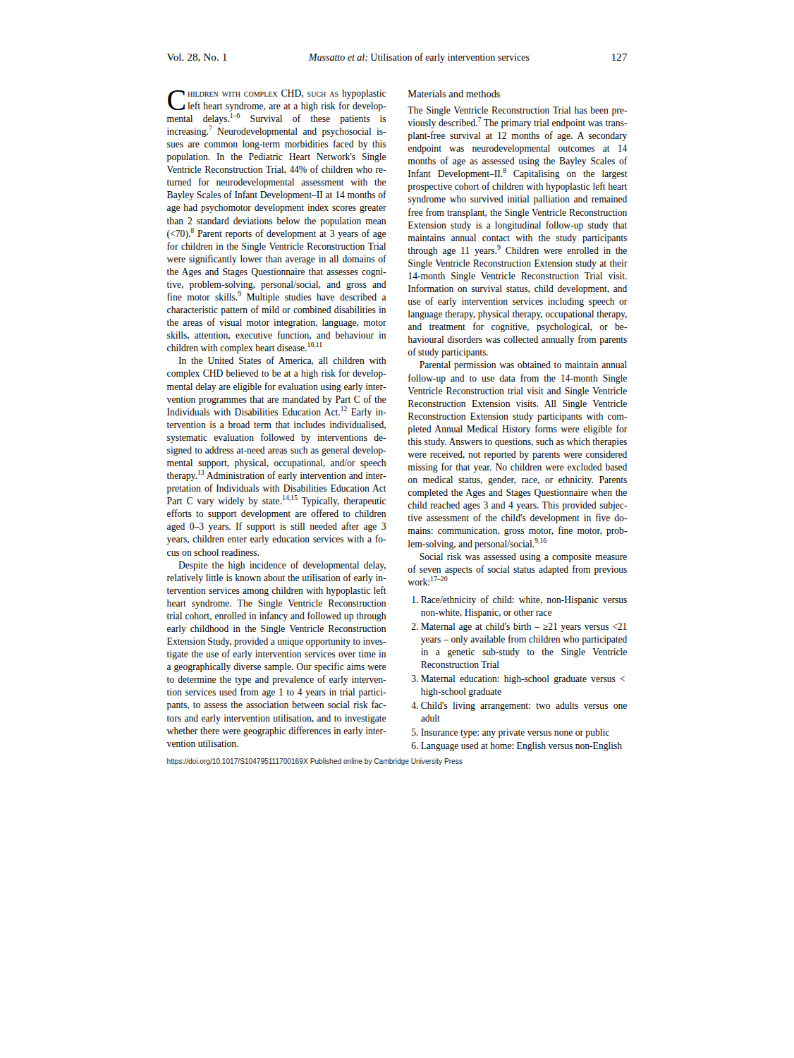Vol. 28, No. 1
Mussatto et al: Utilisation of early intervention services
127
Children with complex CHD, such as hypoplastic left heart syndrome, are at a high risk for developmental delays.1–6 Survival of these patients is increasing.7 Neurodevelopmental and psychosocial issues are common long-term morbidities faced by this population. In the Pediatric Heart Network's Single Ventricle Reconstruction Trial, 44% of children who returned for neurodevelopmental assessment with the Bayley Scales of Infant Development–II at 14 months of age had psychomotor development index scores greater than 2 standard deviations below the population mean (<70).8 Parent reports of development at 3 years of age for children in the Single Ventricle Reconstruction Trial were significantly lower than average in all domains of the Ages and Stages Questionnaire that assesses cognitive, problem-solving, personal/social, and gross and fine motor skills.9 Multiple studies have described a characteristic pattern of mild or combined disabilities in the areas of visual motor integration, language, motor skills, attention, executive function, and behaviour in children with complex heart disease.10,11
In the United States of America, all children with complex CHD believed to be at a high risk for developmental delay are eligible for evaluation using early intervention programmes that are mandated by Part C of the Individuals with Disabilities Education Act.12 Early intervention is a broad term that includes individualised, systematic evaluation followed by interventions designed to address at-need areas such as general developmental support, physical, occupational, and/or speech therapy.13 Administration of early intervention and interpretation of Individuals with Disabilities Education Act Part C vary widely by state.14,15 Typically, therapeutic efforts to support development are offered to children aged 0–3 years. If support is still needed after age 3 years, children enter early education services with a focus on school readiness.
Despite the high incidence of developmental delay, relatively little is known about the utilisation of early intervention services among children with hypoplastic left heart syndrome. The Single Ventricle Reconstruction trial cohort, enrolled in infancy and followed up through early childhood in the Single Ventricle Reconstruction Extension Study, provided a unique opportunity to investigate the use of early intervention services over time in a geographically diverse sample. Our specific aims were to determine the type and prevalence of early intervention services used from age 1 to 4 years in trial participants, to assess the association between social risk factors and early intervention utilisation, and to investigate whether there were geographic differences in early intervention utilisation.
Materials and methods
The Single Ventricle Reconstruction Trial has been previously described.7 The primary trial endpoint was transplant-free survival at 12 months of age. A secondary endpoint was neurodevelopmental outcomes at 14 months of age as assessed using the Bayley Scales of Infant Development–II.8 Capitalising on the largest prospective cohort of children with hypoplastic left heart syndrome who survived initial palliation and remained free from transplant, the Single Ventricle Reconstruction Extension study is a longitudinal follow-up study that maintains annual contact with the study participants through age 11 years.9 Children were enrolled in the Single Ventricle Reconstruction Extension study at their 14-month Single Ventricle Reconstruction Trial visit. Information on survival status, child development, and use of early intervention services including speech or language therapy, physical therapy, occupational therapy, and treatment for cognitive, psychological, or behavioural disorders was collected annually from parents of study participants.
Parental permission was obtained to maintain annual follow-up and to use data from the 14-month Single Ventricle Reconstruction trial visit and Single Ventricle Reconstruction Extension visits. All Single Ventricle Reconstruction Extension study participants with completed Annual Medical History forms were eligible for this study. Answers to questions, such as which therapies were received, not reported by parents were considered missing for that year. No children were excluded based on medical status, gender, race, or ethnicity. Parents completed the Ages and Stages Questionnaire when the child reached ages 3 and 4 years. This provided subjective assessment of the child's development in five domains: communication, gross motor, fine motor, problem-solving, and personal/social.9,16
Social risk was assessed using a composite measure of seven aspects of social status adapted from previous work:17–20
Race/ethnicity of child: white, non-Hispanic versus non-white, Hispanic, or other race
Maternal age at child's birth – ≥21 years versus <21 years – only available from children who participated in a genetic sub-study to the Single Ventricle Reconstruction Trial
Maternal education: high-school graduate versus < high-school graduate
Child's living arrangement: two adults versus one adult
Insurance type: any private versus none or public
Language used at home: English versus non-English
https://doi.org/10.1017/S104795111700169X Published online by Cambridge University Press